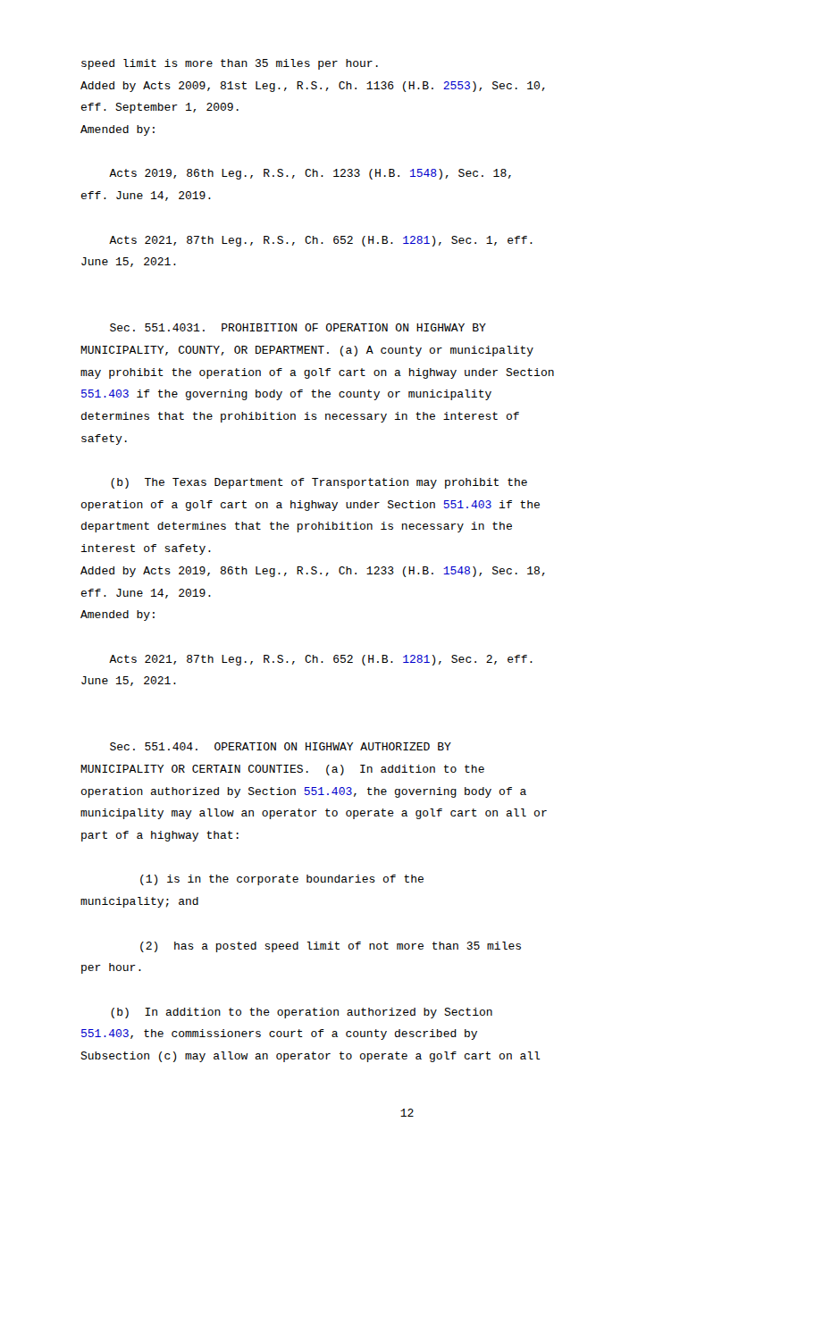speed limit is more than 35 miles per hour.
Added by Acts 2009, 81st Leg., R.S., Ch. 1136 (H.B. 2553), Sec. 10,
eff. September 1, 2009.
Amended by:
Acts 2019, 86th Leg., R.S., Ch. 1233 (H.B. 1548), Sec. 18,
eff. June 14, 2019.
Acts 2021, 87th Leg., R.S., Ch. 652 (H.B. 1281), Sec. 1, eff.
June 15, 2021.
Sec. 551.4031. PROHIBITION OF OPERATION ON HIGHWAY BY
MUNICIPALITY, COUNTY, OR DEPARTMENT. (a) A county or municipality
may prohibit the operation of a golf cart on a highway under Section
551.403 if the governing body of the county or municipality
determines that the prohibition is necessary in the interest of
safety.
(b) The Texas Department of Transportation may prohibit the
operation of a golf cart on a highway under Section 551.403 if the
department determines that the prohibition is necessary in the
interest of safety.
Added by Acts 2019, 86th Leg., R.S., Ch. 1233 (H.B. 1548), Sec. 18,
eff. June 14, 2019.
Amended by:
Acts 2021, 87th Leg., R.S., Ch. 652 (H.B. 1281), Sec. 2, eff.
June 15, 2021.
Sec. 551.404. OPERATION ON HIGHWAY AUTHORIZED BY
MUNICIPALITY OR CERTAIN COUNTIES. (a) In addition to the
operation authorized by Section 551.403, the governing body of a
municipality may allow an operator to operate a golf cart on all or
part of a highway that:
(1) is in the corporate boundaries of the
municipality; and
(2) has a posted speed limit of not more than 35 miles
per hour.
(b) In addition to the operation authorized by Section
551.403, the commissioners court of a county described by
Subsection (c) may allow an operator to operate a golf cart on all
12